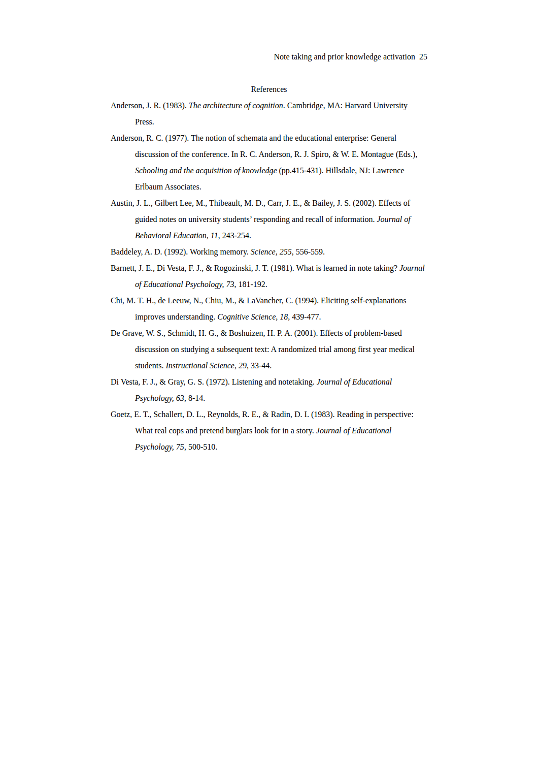Note taking and prior knowledge activation 25
References
Anderson, J. R. (1983). The architecture of cognition. Cambridge, MA: Harvard University Press.
Anderson, R. C. (1977). The notion of schemata and the educational enterprise: General discussion of the conference. In R. C. Anderson, R. J. Spiro, & W. E. Montague (Eds.), Schooling and the acquisition of knowledge (pp.415-431). Hillsdale, NJ: Lawrence Erlbaum Associates.
Austin, J. L., Gilbert Lee, M., Thibeault, M. D., Carr, J. E., & Bailey, J. S. (2002). Effects of guided notes on university students’ responding and recall of information. Journal of Behavioral Education, 11, 243-254.
Baddeley, A. D. (1992). Working memory. Science, 255, 556-559.
Barnett, J. E., Di Vesta, F. J., & Rogozinski, J. T. (1981). What is learned in note taking? Journal of Educational Psychology, 73, 181-192.
Chi, M. T. H., de Leeuw, N., Chiu, M., & LaVancher, C. (1994). Eliciting self-explanations improves understanding. Cognitive Science, 18, 439-477.
De Grave, W. S., Schmidt, H. G., & Boshuizen, H. P. A. (2001). Effects of problem-based discussion on studying a subsequent text: A randomized trial among first year medical students. Instructional Science, 29, 33-44.
Di Vesta, F. J., & Gray, G. S. (1972). Listening and notetaking. Journal of Educational Psychology, 63, 8-14.
Goetz, E. T., Schallert, D. L., Reynolds, R. E., & Radin, D. I. (1983). Reading in perspective: What real cops and pretend burglars look for in a story. Journal of Educational Psychology, 75, 500-510.